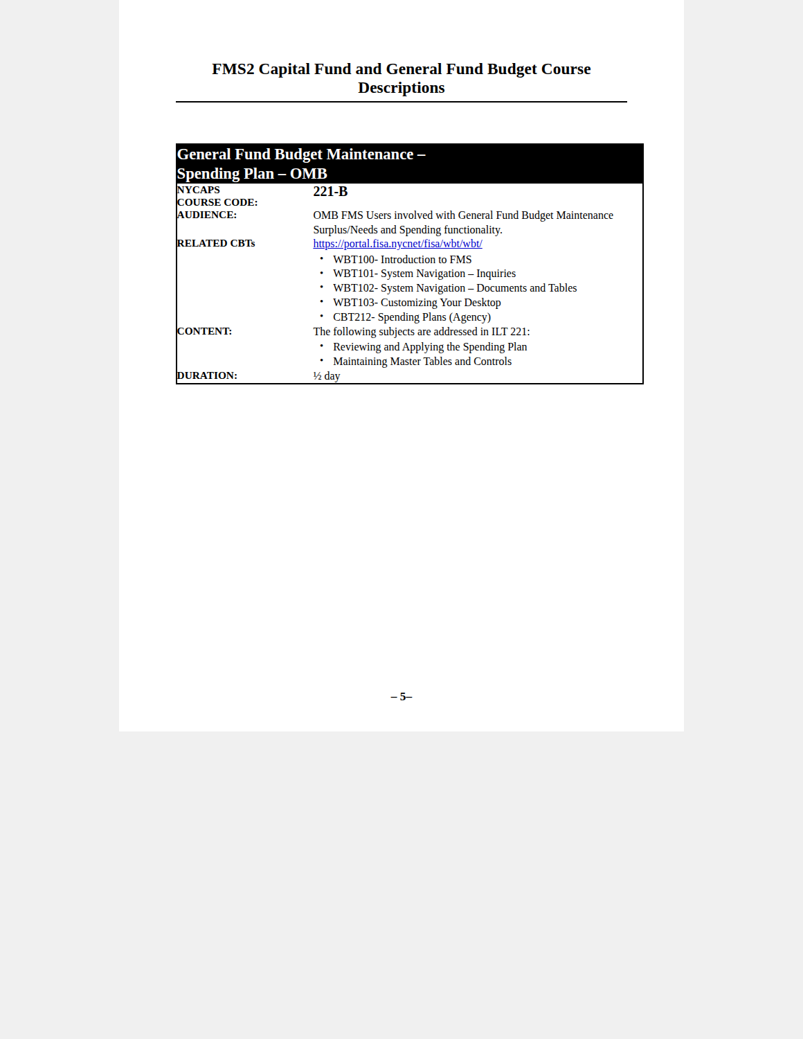FMS2 Capital Fund and General Fund Budget Course Descriptions
| General Fund Budget Maintenance – Spending Plan – OMB |
| / NYCAPS COURSE CODE: / 221-B / / AUDIENCE: / OMB FMS Users involved with General Fund Budget Maintenance Surplus/Needs and Spending functionality. / / RELATED CBTs / https://portal.fisa.nycnet/fisa/wbt/wbt/ WBT100- Introduction to FMS WBT101- System Navigation – Inquiries WBT102- System Navigation – Documents and Tables WBT103- Customizing Your Desktop CBT212- Spending Plans (Agency) / / CONTENT: / The following subjects are addressed in ILT 221: Reviewing and Applying the Spending Plan Maintaining Master Tables and Controls / / DURATION: / ½ day / |
– 5–